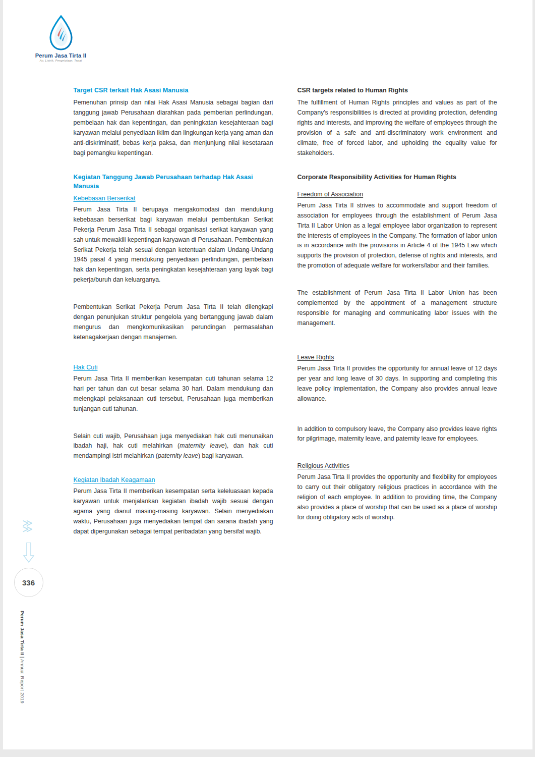Perum Jasa Tirta II
Air, Listrik, Pengelolaan, Tepat
Target CSR terkait Hak Asasi Manusia
Pemenuhan prinsip dan nilai Hak Asasi Manusia sebagai bagian dari tanggung jawab Perusahaan diarahkan pada pemberian perlindungan, pembelaan hak dan kepentingan, dan peningkatan kesejahteraan bagi karyawan melalui penyediaan iklim dan lingkungan kerja yang aman dan anti-diskriminatif, bebas kerja paksa, dan menjunjung nilai kesetaraan bagi pemangku kepentingan.
Kegiatan Tanggung Jawab Perusahaan terhadap Hak Asasi Manusia
Kebebasan Berserikat
Perum Jasa Tirta II berupaya mengakomodasi dan mendukung kebebasan berserikat bagi karyawan melalui pembentukan Serikat Pekerja Perum Jasa Tirta II sebagai organisasi serikat karyawan yang sah untuk mewakili kepentingan karyawan di Perusahaan. Pembentukan Serikat Pekerja telah sesuai dengan ketentuan dalam Undang-Undang 1945 pasal 4 yang mendukung penyediaan perlindungan, pembelaan hak dan kepentingan, serta peningkatan kesejahteraan yang layak bagi pekerja/buruh dan keluarganya.
Pembentukan Serikat Pekerja Perum Jasa Tirta II telah dilengkapi dengan penunjukan struktur pengelola yang bertanggung jawab dalam mengurus dan mengkomunikasikan perundingan permasalahan ketenagakerjaan dengan manajemen.
Hak Cuti
Perum Jasa Tirta II memberikan kesempatan cuti tahunan selama 12 hari per tahun dan cut besar selama 30 hari. Dalam mendukung dan melengkapi pelaksanaan cuti tersebut, Perusahaan juga memberikan tunjangan cuti tahunan.
Selain cuti wajib, Perusahaan juga menyediakan hak cuti menunaikan ibadah haji, hak cuti melahirkan (maternity leave), dan hak cuti mendampingi istri melahirkan (paternity leave) bagi karyawan.
Kegiatan Ibadah Keagamaan
Perum Jasa Tirta II memberikan kesempatan serta keleluasaan kepada karyawan untuk menjalankan kegiatan ibadah wajib sesuai dengan agama yang dianut masing-masing karyawan. Selain menyediakan waktu, Perusahaan juga menyediakan tempat dan sarana ibadah yang dapat dipergunakan sebagai tempat peribadatan yang bersifat wajib.
CSR targets related to Human Rights
The fulfillment of Human Rights principles and values as part of the Company's responsibilities is directed at providing protection, defending rights and interests, and improving the welfare of employees through the provision of a safe and anti-discriminatory work environment and climate, free of forced labor, and upholding the equality value for stakeholders.
Corporate Responsibility Activities for Human Rights
Freedom of Association
Perum Jasa Tirta II strives to accommodate and support freedom of association for employees through the establishment of Perum Jasa Tirta II Labor Union as a legal employee labor organization to represent the interests of employees in the Company. The formation of labor union is in accordance with the provisions in Article 4 of the 1945 Law which supports the provision of protection, defense of rights and interests, and the promotion of adequate welfare for workers/labor and their families.
The establishment of Perum Jasa Tirta II Labor Union has been complemented by the appointment of a management structure responsible for managing and communicating labor issues with the management.
Leave Rights
Perum Jasa Tirta II provides the opportunity for annual leave of 12 days per year and long leave of 30 days. In supporting and completing this leave policy implementation, the Company also provides annual leave allowance.
In addition to compulsory leave, the Company also provides leave rights for pilgrimage, maternity leave, and paternity leave for employees.
Religious Activities
Perum Jasa Tirta II provides the opportunity and flexibility for employees to carry out their obligatory religious practices in accordance with the religion of each employee. In addition to providing time, the Company also provides a place of worship that can be used as a place of worship for doing obligatory acts of worship.
≫ ≫
336
Perum Jasa Tirta II | Annual Report 2019